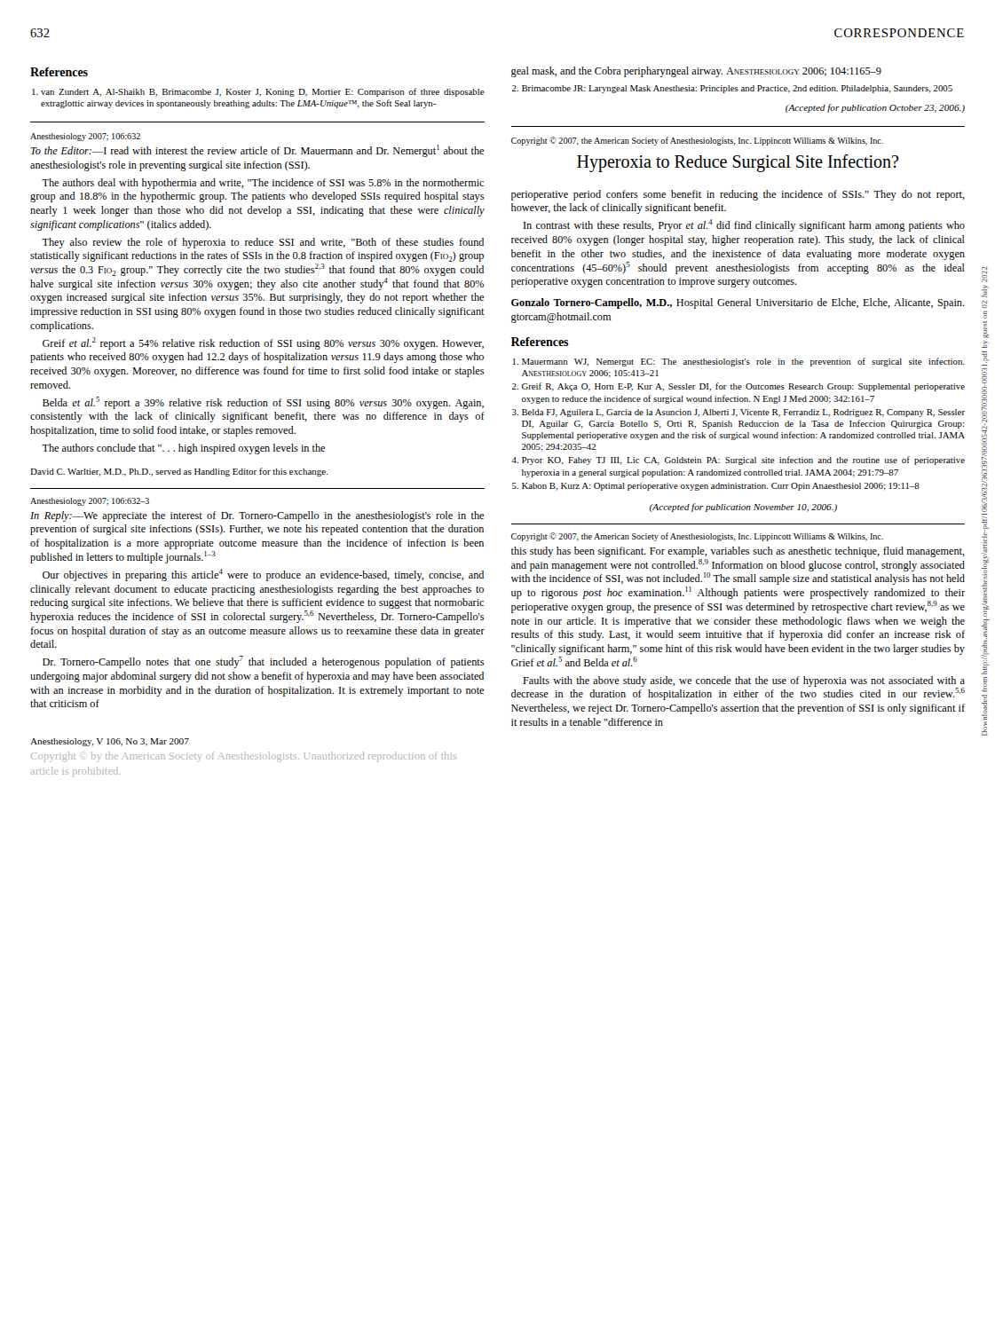Downloaded from http://pubs.asahq.org/anesthesiology/article-pdf/106/3/632/363397/0000542-200703000-00031.pdf by guest on 02 July 2022
632
CORRESPONDENCE
References
van Zundert A, Al-Shaikh B, Brimacombe J, Koster J, Koning D, Mortier E: Comparison of three disposable extraglottic airway devices in spontaneously breathing adults: The LMA-Unique™, the Soft Seal laryn-
Anesthesiology 2007; 106:632
To the Editor:—I read with interest the review article of Dr. Mauermann and Dr. Nemergut1 about the anesthesiologist's role in preventing surgical site infection (SSI).
The authors deal with hypothermia and write, "The incidence of SSI was 5.8% in the normothermic group and 18.8% in the hypothermic group. The patients who developed SSIs required hospital stays nearly 1 week longer than those who did not develop a SSI, indicating that these were clinically significant complications" (italics added).
They also review the role of hyperoxia to reduce SSI and write, "Both of these studies found statistically significant reductions in the rates of SSIs in the 0.8 fraction of inspired oxygen (Fio2) group versus the 0.3 Fio2 group." They correctly cite the two studies2,3 that found that 80% oxygen could halve surgical site infection versus 30% oxygen; they also cite another study4 that found that 80% oxygen increased surgical site infection versus 35%. But surprisingly, they do not report whether the impressive reduction in SSI using 80% oxygen found in those two studies reduced clinically significant complications.
Greif et al.2 report a 54% relative risk reduction of SSI using 80% versus 30% oxygen. However, patients who received 80% oxygen had 12.2 days of hospitalization versus 11.9 days among those who received 30% oxygen. Moreover, no difference was found for time to first solid food intake or staples removed.
Belda et al.5 report a 39% relative risk reduction of SSI using 80% versus 30% oxygen. Again, consistently with the lack of clinically significant benefit, there was no difference in days of hospitalization, time to solid food intake, or staples removed.
The authors conclude that ". . . high inspired oxygen levels in the
David C. Warltier, M.D., Ph.D., served as Handling Editor for this exchange.
Anesthesiology 2007; 106:632–3
In Reply:—We appreciate the interest of Dr. Tornero-Campello in the anesthesiologist's role in the prevention of surgical site infections (SSIs). Further, we note his repeated contention that the duration of hospitalization is a more appropriate outcome measure than the incidence of infection is been published in letters to multiple journals.1–3
Our objectives in preparing this article4 were to produce an evidence-based, timely, concise, and clinically relevant document to educate practicing anesthesiologists regarding the best approaches to reducing surgical site infections. We believe that there is sufficient evidence to suggest that normobaric hyperoxia reduces the incidence of SSI in colorectal surgery.5,6 Nevertheless, Dr. Tornero-Campello's focus on hospital duration of stay as an outcome measure allows us to reexamine these data in greater detail.
Dr. Tornero-Campello notes that one study7 that included a heterogenous population of patients undergoing major abdominal surgery did not show a benefit of hyperoxia and may have been associated with an increase in morbidity and in the duration of hospitalization. It is extremely important to note that criticism of
Anesthesiology, V 106, No 3, Mar 2007
Copyright © by the American Society of Anesthesiologists. Unauthorized reproduction of this article is prohibited.
geal mask, and the Cobra peripharyngeal airway. Anesthesiology 2006; 104:1165–9
Brimacombe JR: Laryngeal Mask Anesthesia: Principles and Practice, 2nd edition. Philadelphia, Saunders, 2005
(Accepted for publication October 23, 2006.)
Copyright © 2007, the American Society of Anesthesiologists, Inc. Lippincott Williams & Wilkins, Inc.
Hyperoxia to Reduce Surgical Site Infection?
perioperative period confers some benefit in reducing the incidence of SSIs." They do not report, however, the lack of clinically significant benefit.
In contrast with these results, Pryor et al.4 did find clinically significant harm among patients who received 80% oxygen (longer hospital stay, higher reoperation rate). This study, the lack of clinical benefit in the other two studies, and the inexistence of data evaluating more moderate oxygen concentrations (45–60%)5 should prevent anesthesiologists from accepting 80% as the ideal perioperative oxygen concentration to improve surgery outcomes.
Gonzalo Tornero-Campello, M.D., Hospital General Universitario de Elche, Elche, Alicante, Spain. gtorcam@hotmail.com
References
Mauermann WJ, Nemergut EC: The anesthesiologist's role in the prevention of surgical site infection. Anesthesiology 2006; 105:413–21
Greif R, Akça O, Horn E-P, Kur A, Sessler DI, for the Outcomes Research Group: Supplemental perioperative oxygen to reduce the incidence of surgical wound infection. N Engl J Med 2000; 342:161–7
Belda FJ, Aguilera L, Garcia de la Asuncion J, Alberti J, Vicente R, Ferrandiz L, Rodriguez R, Company R, Sessler DI, Aguilar G, Garcia Botello S, Orti R, Spanish Reduccion de la Tasa de Infeccion Quirurgica Group: Supplemental perioperative oxygen and the risk of surgical wound infection: A randomized controlled trial. JAMA 2005; 294:2035–42
Pryor KO, Fahey TJ III, Lic CA, Goldstein PA: Surgical site infection and the routine use of perioperative hyperoxia in a general surgical population: A randomized controlled trial. JAMA 2004; 291:79–87
Kabon B, Kurz A: Optimal perioperative oxygen administration. Curr Opin Anaesthesiol 2006; 19:11–8
(Accepted for publication November 10, 2006.)
Copyright © 2007, the American Society of Anesthesiologists, Inc. Lippincott Williams & Wilkins, Inc.
this study has been significant. For example, variables such as anesthetic technique, fluid management, and pain management were not controlled.8,9 Information on blood glucose control, strongly associated with the incidence of SSI, was not included.10 The small sample size and statistical analysis has not held up to rigorous post hoc examination.11 Although patients were prospectively randomized to their perioperative oxygen group, the presence of SSI was determined by retrospective chart review,8,9 as we note in our article. It is imperative that we consider these methodologic flaws when we weigh the results of this study. Last, it would seem intuitive that if hyperoxia did confer an increase risk of "clinically significant harm," some hint of this risk would have been evident in the two larger studies by Grief et al.5 and Belda et al.6
Faults with the above study aside, we concede that the use of hyperoxia was not associated with a decrease in the duration of hospitalization in either of the two studies cited in our review.5,6 Nevertheless, we reject Dr. Tornero-Campello's assertion that the prevention of SSI is only significant if it results in a tenable "difference in